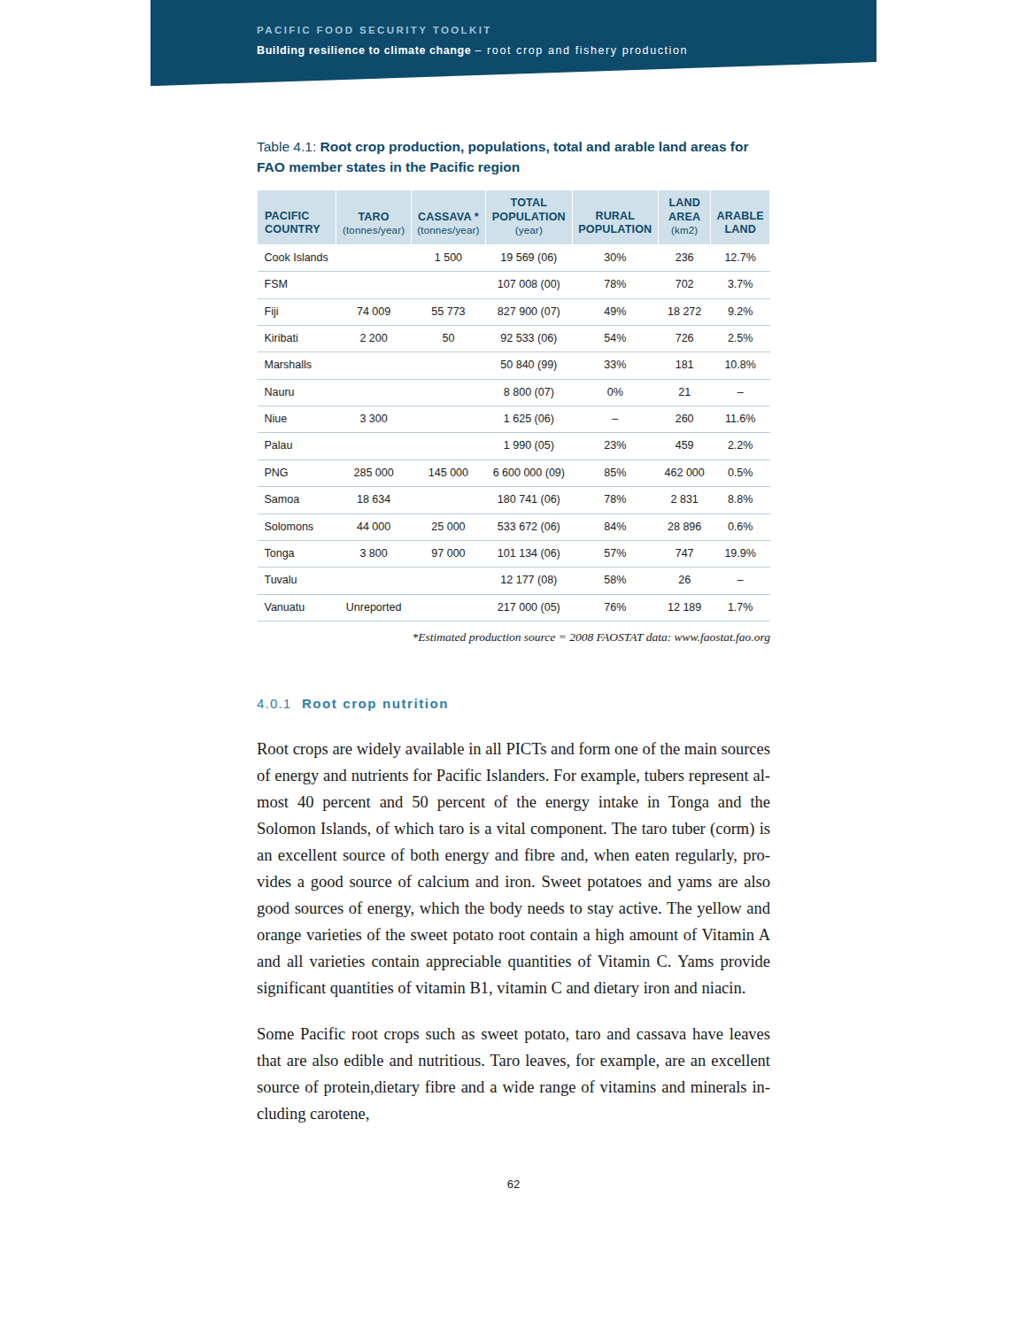Pacific Food Security Toolkit
Building resilience to climate change – root crop and fishery production
Table 4.1: Root crop production, populations, total and arable land areas for FAO member states in the Pacific region
| PACIFIC COUNTRY | TARO (tonnes/year) | CASSAVA * (tonnes/year) | TOTAL POPULATION (year) | RURAL POPULATION | LAND AREA (km2) | ARABLE LAND |
| --- | --- | --- | --- | --- | --- | --- |
| Cook Islands | | 1 500 | 19 569 (06) | 30% | 236 | 12.7% |
| FSM | | | 107 008 (00) | 78% | 702 | 3.7% |
| Fiji | 74 009 | 55 773 | 827 900 (07) | 49% | 18 272 | 9.2% |
| Kiribati | 2 200 | 50 | 92 533 (06) | 54% | 726 | 2.5% |
| Marshalls | | | 50 840 (99) | 33% | 181 | 10.8% |
| Nauru | | | 8 800 (07) | 0% | 21 | – |
| Niue | 3 300 | | 1 625 (06) | – | 260 | 11.6% |
| Palau | | | 1 990 (05) | 23% | 459 | 2.2% |
| PNG | 285 000 | 145 000 | 6 600 000 (09) | 85% | 462 000 | 0.5% |
| Samoa | 18 634 | | 180 741 (06) | 78% | 2 831 | 8.8% |
| Solomons | 44 000 | 25 000 | 533 672 (06) | 84% | 28 896 | 0.6% |
| Tonga | 3 800 | 97 000 | 101 134 (06) | 57% | 747 | 19.9% |
| Tuvalu | | | 12 177 (08) | 58% | 26 | – |
| Vanuatu | Unreported | | 217 000 (05) | 76% | 12 189 | 1.7% |
*Estimated production source = 2008 FAOSTAT data: www.faostat.fao.org
4.0.1 Root crop nutrition
Root crops are widely available in all PICTs and form one of the main sources of energy and nutrients for Pacific Islanders. For example, tubers represent almost 40 percent and 50 percent of the energy intake in Tonga and the Solomon Islands, of which taro is a vital component. The taro tuber (corm) is an excellent source of both energy and fibre and, when eaten regularly, provides a good source of calcium and iron. Sweet potatoes and yams are also good sources of energy, which the body needs to stay active. The yellow and orange varieties of the sweet potato root contain a high amount of Vitamin A and all varieties contain appreciable quantities of Vitamin C. Yams provide significant quantities of vitamin B1, vitamin C and dietary iron and niacin.
Some Pacific root crops such as sweet potato, taro and cassava have leaves that are also edible and nutritious. Taro leaves, for example, are an excellent source of protein,dietary fibre and a wide range of vitamins and minerals including carotene,
62